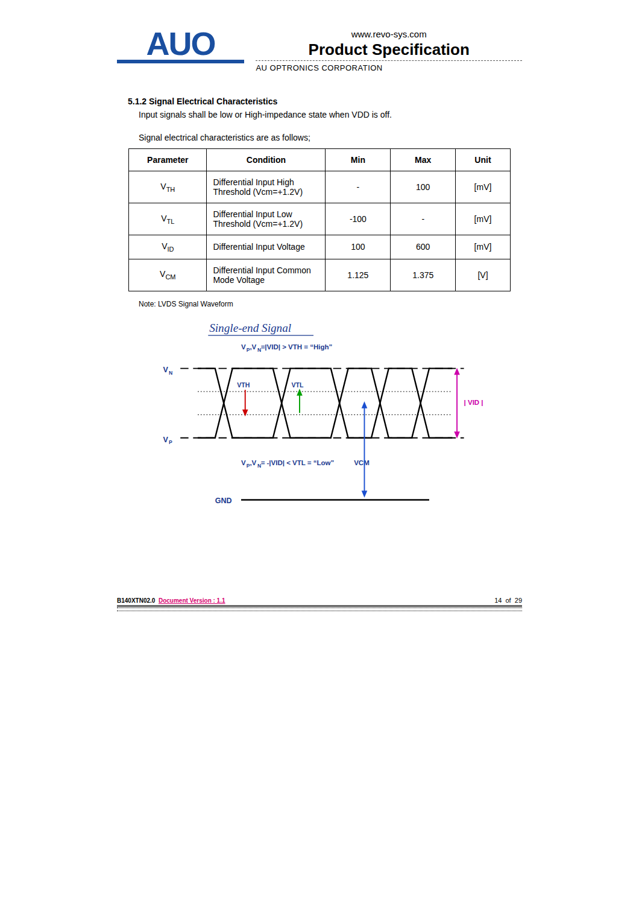AUO
www.revo-sys.com
Product Specification
AU OPTRONICS CORPORATION
5.1.2 Signal Electrical Characteristics
Input signals shall be low or High-impedance state when VDD is off.
Signal electrical characteristics are as follows;
| Parameter | Condition | Min | Max | Unit |
| --- | --- | --- | --- | --- |
| V TH | Differential Input High Threshold (Vcm=+1.2V) | - | 100 | [mV] |
| V TL | Differential Input Low Threshold (Vcm=+1.2V) | -100 | - | [mV] |
| V ID | Differential Input Voltage | 100 | 600 | [mV] |
| V CM | Differential Input Common Mode Voltage | 1.125 | 1.375 | [V] |
Note: LVDS Signal Waveform
Single-end Signal V P ,V N =|VID| > VTH = “High” V N V P VTH VTL | VID | V P ,V N = -|VID| < VTL = “Low” VCM GND
B140XTN02.0 Document Version : 1.1
14 of 29